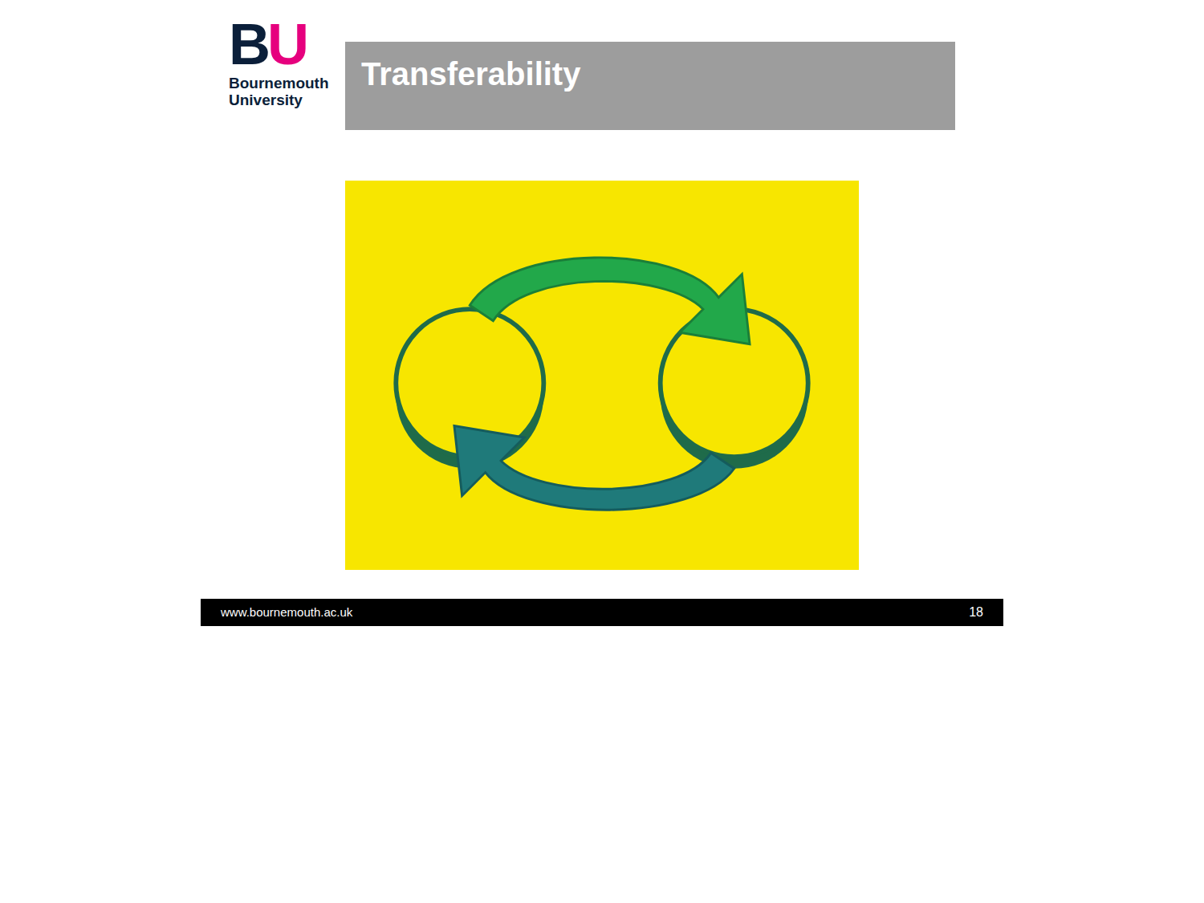BU
Bournemouth
University
Transferability
www.bournemouth.ac.uk 18